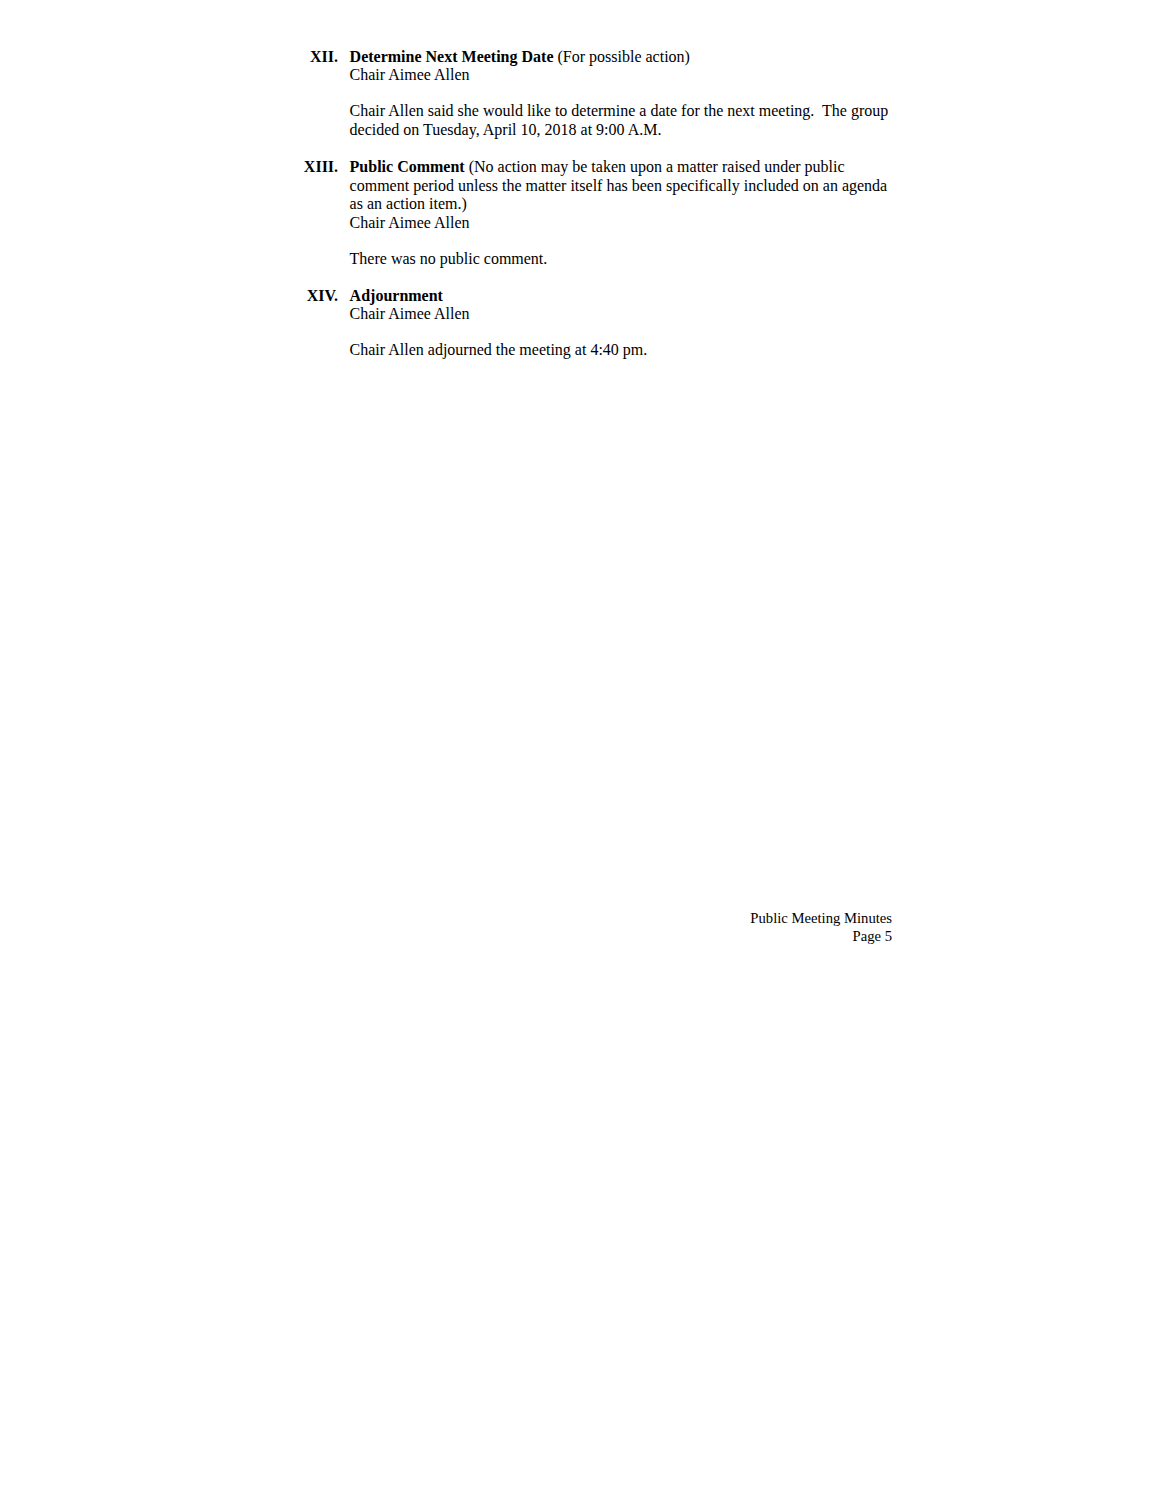XII.
Determine Next Meeting Date (For possible action)
Chair Aimee Allen
Chair Allen said she would like to determine a date for the next meeting. The group decided on Tuesday, April 10, 2018 at 9:00 A.M.
XIII.
Public Comment (No action may be taken upon a matter raised under public comment period unless the matter itself has been specifically included on an agenda as an action item.)
Chair Aimee Allen
There was no public comment.
XIV.
Adjournment
Chair Aimee Allen
Chair Allen adjourned the meeting at 4:40 pm.
Public Meeting Minutes
Page 5